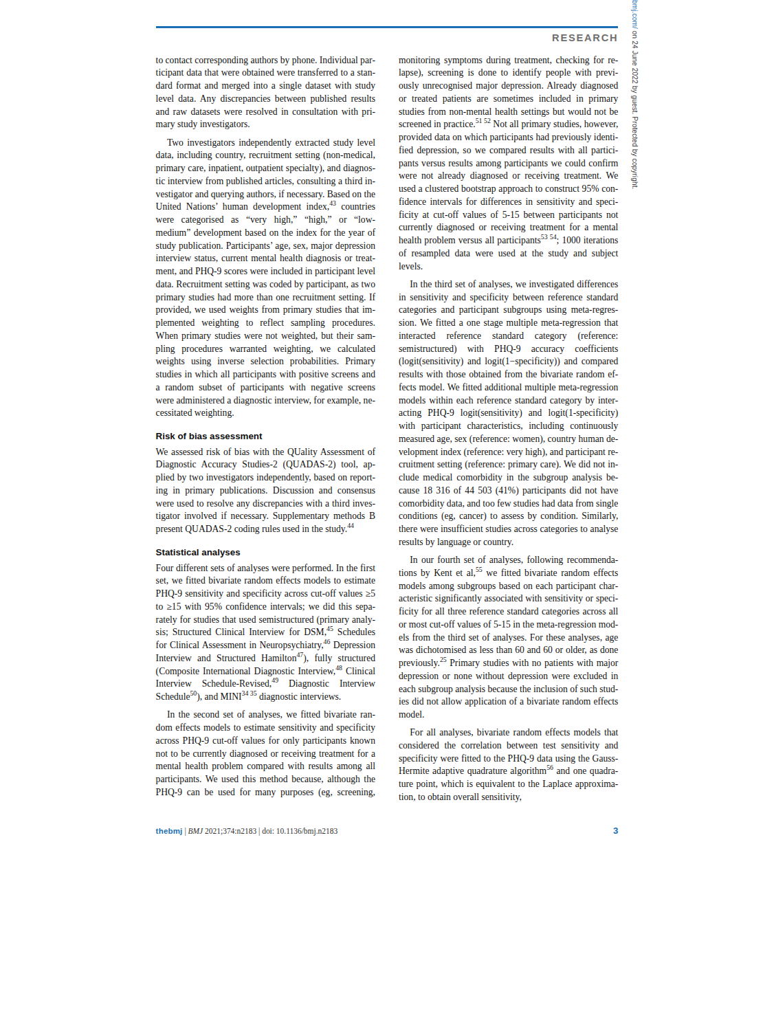BMJ: first published as 10.1136/bmj.n2183 on 5 October 2021. Downloaded from http://www.bmj.com/ on 24 June 2022 by guest. Protected by copyright.
Research
to contact corresponding authors by phone. Individual participant data that were obtained were transferred to a standard format and merged into a single dataset with study level data. Any discrepancies between published results and raw datasets were resolved in consultation with primary study investigators.
Two investigators independently extracted study level data, including country, recruitment setting (non-medical, primary care, inpatient, outpatient specialty), and diagnostic interview from published articles, consulting a third investigator and querying authors, if necessary. Based on the United Nations’ human development index,43 countries were categorised as “very high,” “high,” or “low-medium” development based on the index for the year of study publication. Participants’ age, sex, major depression interview status, current mental health diagnosis or treatment, and PHQ-9 scores were included in participant level data. Recruitment setting was coded by participant, as two primary studies had more than one recruitment setting. If provided, we used weights from primary studies that implemented weighting to reflect sampling procedures. When primary studies were not weighted, but their sampling procedures warranted weighting, we calculated weights using inverse selection probabilities. Primary studies in which all participants with positive screens and a random subset of participants with negative screens were administered a diagnostic interview, for example, necessitated weighting.
Risk of bias assessment
We assessed risk of bias with the QUality Assessment of Diagnostic Accuracy Studies-2 (QUADAS-2) tool, applied by two investigators independently, based on reporting in primary publications. Discussion and consensus were used to resolve any discrepancies with a third investigator involved if necessary. Supplementary methods B present QUADAS-2 coding rules used in the study.44
Statistical analyses
Four different sets of analyses were performed. In the first set, we fitted bivariate random effects models to estimate PHQ-9 sensitivity and specificity across cut-off values ≥5 to ≥15 with 95% confidence intervals; we did this separately for studies that used semistructured (primary analysis; Structured Clinical Interview for DSM,45 Schedules for Clinical Assessment in Neuropsychiatry,46 Depression Interview and Structured Hamilton47), fully structured (Composite International Diagnostic Interview,48 Clinical Interview Schedule-Revised,49 Diagnostic Interview Schedule50), and MINI34 35 diagnostic interviews.
In the second set of analyses, we fitted bivariate random effects models to estimate sensitivity and specificity across PHQ-9 cut-off values for only participants known not to be currently diagnosed or receiving treatment for a mental health problem compared with results among all participants. We used this method because, although the PHQ-9 can be used for many purposes (eg, screening, monitoring symptoms during treatment, checking for relapse), screening is done to identify people with previously unrecognised major depression. Already diagnosed or treated patients are sometimes included in primary studies from non-mental health settings but would not be screened in practice.51 52 Not all primary studies, however, provided data on which participants had previously identified depression, so we compared results with all participants versus results among participants we could confirm were not already diagnosed or receiving treatment. We used a clustered bootstrap approach to construct 95% confidence intervals for differences in sensitivity and specificity at cut-off values of 5-15 between participants not currently diagnosed or receiving treatment for a mental health problem versus all participants53 54; 1000 iterations of resampled data were used at the study and subject levels.
In the third set of analyses, we investigated differences in sensitivity and specificity between reference standard categories and participant subgroups using meta-regression. We fitted a one stage multiple meta-regression that interacted reference standard category (reference: semistructured) with PHQ-9 accuracy coefficients (logit(sensitivity) and logit(1−specificity)) and compared results with those obtained from the bivariate random effects model. We fitted additional multiple meta-regression models within each reference standard category by interacting PHQ-9 logit(sensitivity) and logit(1-specificity) with participant characteristics, including continuously measured age, sex (reference: women), country human development index (reference: very high), and participant recruitment setting (reference: primary care). We did not include medical comorbidity in the subgroup analysis because 18 316 of 44 503 (41%) participants did not have comorbidity data, and too few studies had data from single conditions (eg, cancer) to assess by condition. Similarly, there were insufficient studies across categories to analyse results by language or country.
In our fourth set of analyses, following recommendations by Kent et al,55 we fitted bivariate random effects models among subgroups based on each participant characteristic significantly associated with sensitivity or specificity for all three reference standard categories across all or most cut-off values of 5-15 in the meta-regression models from the third set of analyses. For these analyses, age was dichotomised as less than 60 and 60 or older, as done previously.25 Primary studies with no patients with major depression or none without depression were excluded in each subgroup analysis because the inclusion of such studies did not allow application of a bivariate random effects model.
For all analyses, bivariate random effects models that considered the correlation between test sensitivity and specificity were fitted to the PHQ-9 data using the Gauss-Hermite adaptive quadrature algorithm56 and one quadrature point, which is equivalent to the Laplace approximation, to obtain overall sensitivity,
thebmj | BMJ 2021;374:n2183 | doi: 10.1136/bmj.n2183
3